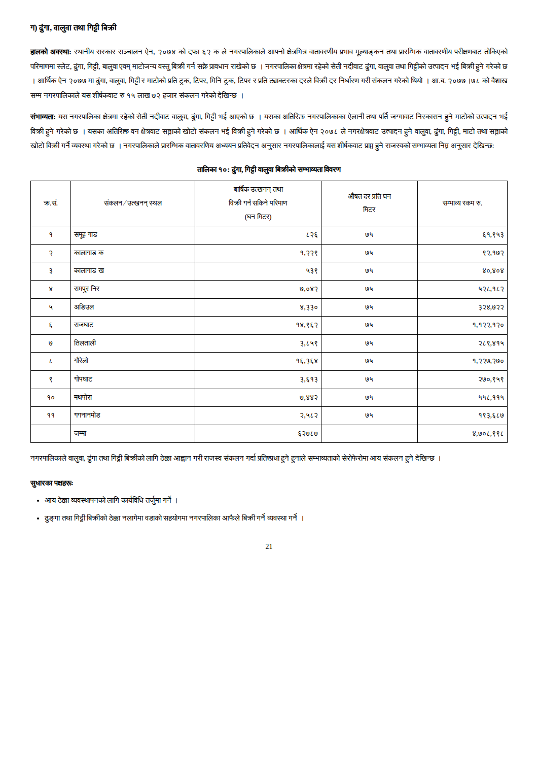ग) ढुंगा, वालुवा तथा गिट्टी बिक्री
हालको अवस्था: स्थानीय सरकार सञ्चालन ऐन, २०७४ को दफा ६२ क ले नगरपालिकाले आफ्नो क्षेत्रभित्र वातावरणीय प्रभाव मूल्याङ्कन तथा प्रारम्भिक वातावरणीय परीक्षणबाट तोकिएको परिमाणमा स्लेट, ढुंगा, गिट्टी, बालुवा एवम् माटोजन्य वस्तु बिक्री गर्न सक्ने प्रावधान राखेको छ । नगरपालिका क्षेत्रमा रहेको सेती नदीवाट ढुंगा, वालुवा तथा गिट्टीको उत्पादन भई बिक्री हुने गरेको छ । आर्थिक ऐन २०७७ मा ढुंगा, वालुवा, गिट्टी र माटोको प्रति ट्रक, टिपर, मिनि ट्रक, टिपर र प्रति ट्याक्टरका दरले विक्री दर निर्धारण गरी संकलन गरेको थियो । आ.ब. २०७७।७८ को वैशाख सम्म नगरपालिकाले यस शीर्षकवाट रु १५ लाख ७२ हजार संकलन गरेको देखिन्छ ।
संभाव्यता: यस नगरपालिका क्षेत्रमा रहेको सेती नदीवाट वालुवा, ढुंगा, गिट्टी भई आएको छ । यसका अतिरिक्त नगरपालिकाका ऐलानी तथा पर्ति जग्गावाट निस्कासन हुने माटोको उत्पादन भई विक्री हुने गरेको छ । यसका अतिरिक्त वन क्षेत्रवाट सल्लाको खोटो संकलन भई विक्री हुने गरेको छ । आर्थिक ऐन २०७८ ले नगरक्षेत्रवाट उत्पादन हुने वालुवा, ढुंगा, गिट्टी, माटो तथा सल्लाको खोटो विक्री गर्ने व्यवस्था गरेको छ । नगरपालिकाले प्रारम्भिक वातावरणिय अध्ययन प्रतिवेदन अनुसार नगरपालिकालाई यस शीर्षकवाट प्राप्त हुने राजस्वको सम्भाव्यता निम्न अनुसार देखिन्छ:
तालिका १०: ढुंगा, गिट्टी वालुवा बिक्रीको सम्भाव्यता विवरण
| क्र.सं. | संकलन ⁄ उत्खनन् स्थल | बार्षिक उत्खनन् तथा विक्री गर्न सकिने परिमाण (घन मिटर) | औषत दर प्रति घन मिटर | सम्भाव्य रकम रु. |
| --- | --- | --- | --- | --- |
| १ | समूह गाड | ८२६ | ७५ | ६१,९५३ |
| २ | कालागाड क | १,२२९ | ७५ | ९२,१७२ |
| ३ | कालागाड ख | ५३९ | ७५ | ४०,४०४ |
| ४ | रामपुर निर | ७,०४२ | ७५ | ५२८,१८२ |
| ५ | अडिउल | ४,३३० | ७५ | ३२४,७२२ |
| ६ | राजघाट | १४,९६२ | ७५ | १,१२२,१२० |
| ७ | तिलताली | ३,८५९ | ७५ | २८९,४१५ |
| ८ | गौरेलो | १६,३६४ | ७५ | १,२२७,२७० |
| ९ | गोपघाट | ३,६१३ | ७५ | २७०,९५९ |
| १० | मथपोरा | ७,४४२ | ७५ | ५५८,११५ |
| ११ | गगनानमोड | २,५८२ | ७५ | १९३,६८७ |
| | जम्मा | ६२७८७ | | ४,७०८,९९८ |
नगरपालिकाले वालुवा, ढुंगा तथा गिट्टी बिक्रीको लागि ठेक्का आह्वान गरी राजस्व संकलन गर्दा प्रतिश्प्रधा हुने हुनाले सम्भाव्यताको सेरोफेरोमा आय संकलन हुने देखिन्छ ।
सुधारका पक्षहरूः
आय ठेक्का व्यवस्थापनको लागि कार्यविधि तर्जुमा गर्ने ।
ढुङ्गा तथा गिट्टी बिक्रीको ठेक्का नलागेमा वडाको सहयोगमा नगरपालिका आफैले बिक्री गर्ने व्यवस्था गर्ने ।
21